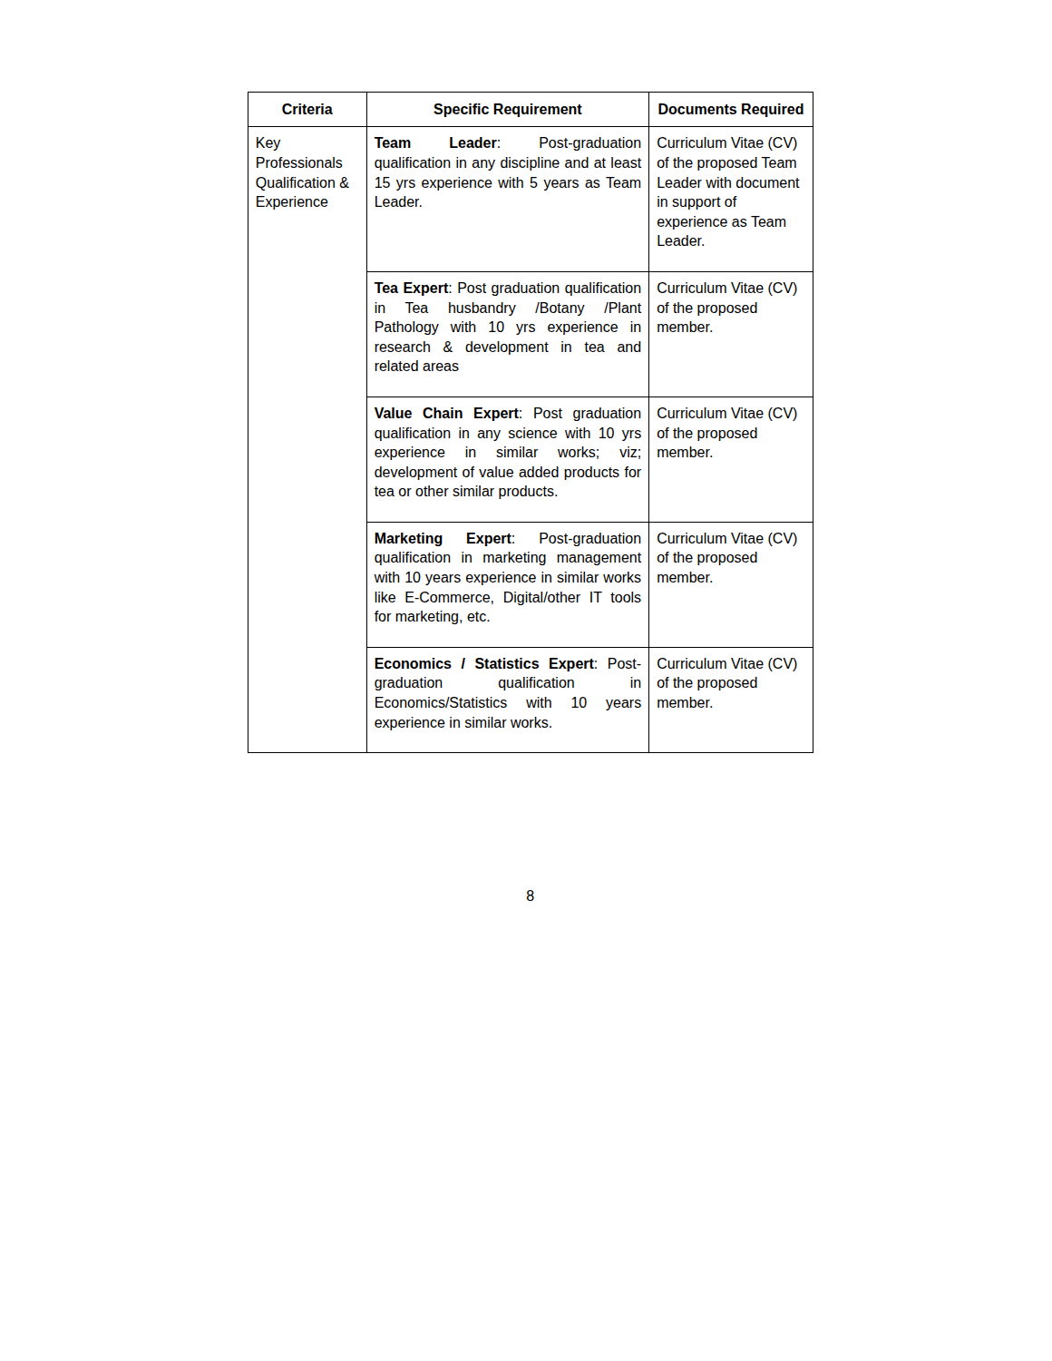| Criteria | Specific Requirement | Documents Required |
| --- | --- | --- |
| Key Professionals Qualification & Experience | Team Leader : Post-graduation qualification in any discipline and at least 15 yrs experience with 5 years as Team Leader. | Curriculum Vitae (CV) of the proposed Team Leader with document in support of experience as Team Leader. |
| Tea Expert : Post graduation qualification in Tea husbandry /Botany /Plant Pathology with 10 yrs experience in research & development in tea and related areas | Curriculum Vitae (CV) of the proposed member. |
| Value Chain Expert : Post graduation qualification in any science with 10 yrs experience in similar works; viz; development of value added products for tea or other similar products. | Curriculum Vitae (CV) of the proposed member. |
| Marketing Expert : Post-graduation qualification in marketing management with 10 years experience in similar works like E-Commerce, Digital/other IT tools for marketing, etc. | Curriculum Vitae (CV) of the proposed member. |
| Economics / Statistics Expert : Post-graduation qualification in Economics/Statistics with 10 years experience in similar works. | Curriculum Vitae (CV) of the proposed member. |
8